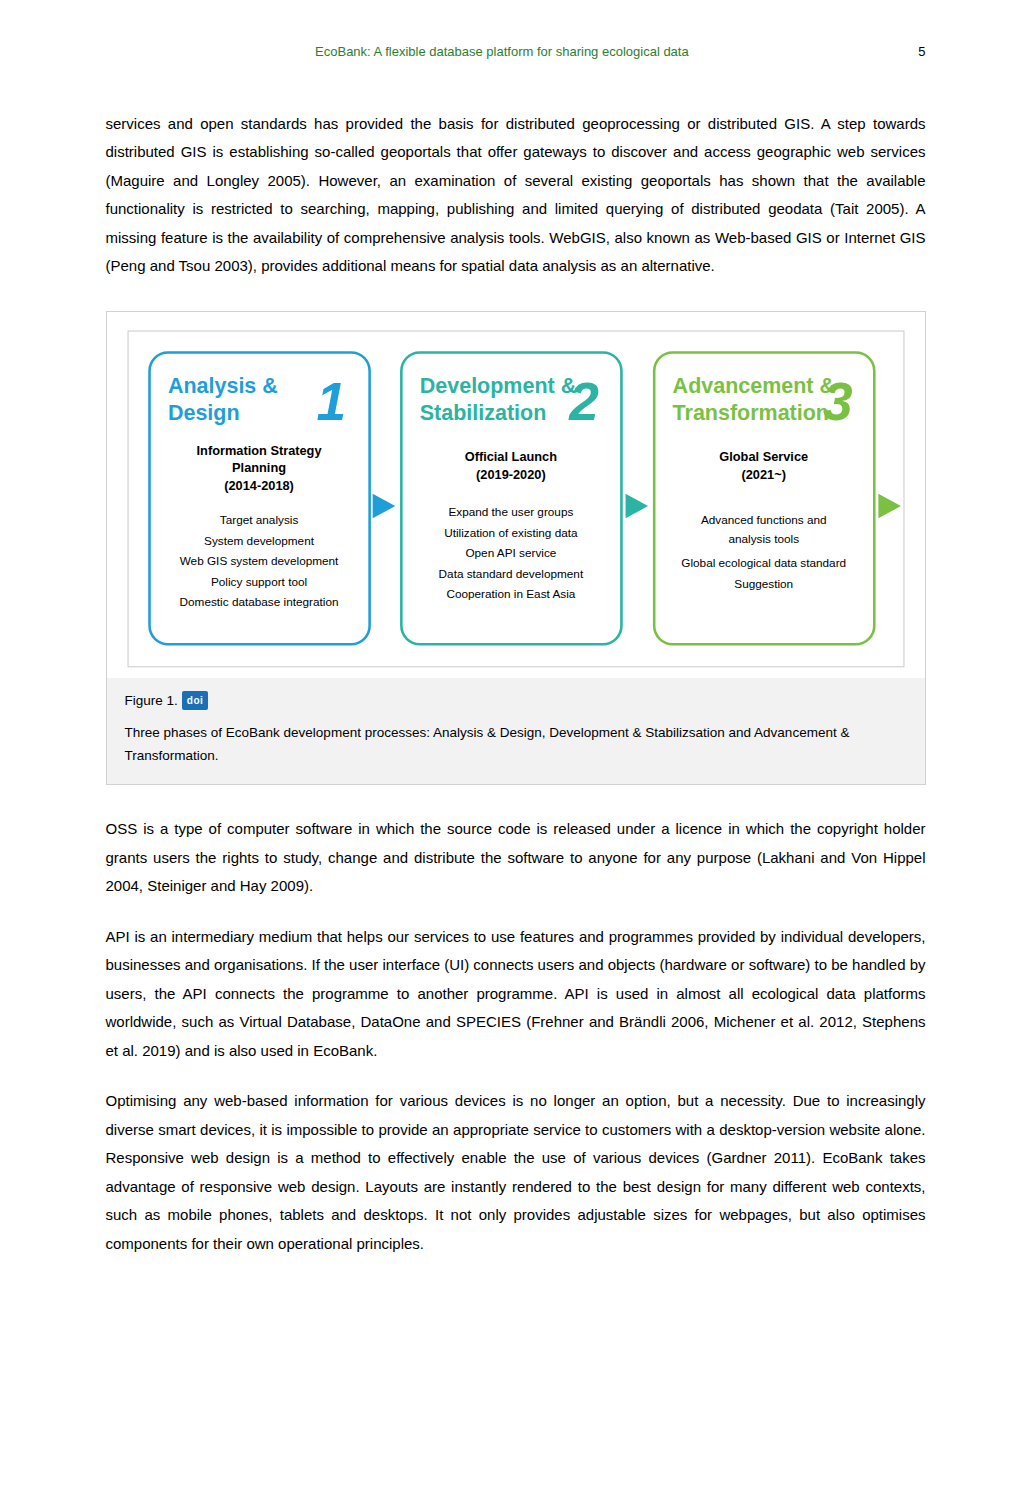EcoBank: A flexible database platform for sharing ecological data 5
services and open standards has provided the basis for distributed geoprocessing or distributed GIS. A step towards distributed GIS is establishing so-called geoportals that offer gateways to discover and access geographic web services (Maguire and Longley 2005). However, an examination of several existing geoportals has shown that the available functionality is restricted to searching, mapping, publishing and limited querying of distributed geodata (Tait 2005). A missing feature is the availability of comprehensive analysis tools. WebGIS, also known as Web-based GIS or Internet GIS (Peng and Tsou 2003), provides additional means for spatial data analysis as an alternative.
Analysis & Design 1 Information Strategy Planning (2014-2018) Target analysis System development Web GIS system development Policy support tool Domestic database integration Development & Stabilization 2 Official Launch (2019-2020) Expand the user groups Utilization of existing data Open API service Data standard development Cooperation in East Asia Advancement & Transformation 3 Global Service (2021~) Advanced functions and analysis tools Global ecological data standard Suggestion
Figure 1. doi Three phases of EcoBank development processes: Analysis & Design, Development & Stabilizsation and Advancement & Transformation.
OSS is a type of computer software in which the source code is released under a licence in which the copyright holder grants users the rights to study, change and distribute the software to anyone for any purpose (Lakhani and Von Hippel 2004, Steiniger and Hay 2009).
API is an intermediary medium that helps our services to use features and programmes provided by individual developers, businesses and organisations. If the user interface (UI) connects users and objects (hardware or software) to be handled by users, the API connects the programme to another programme. API is used in almost all ecological data platforms worldwide, such as Virtual Database, DataOne and SPECIES (Frehner and Brändli 2006, Michener et al. 2012, Stephens et al. 2019) and is also used in EcoBank.
Optimising any web-based information for various devices is no longer an option, but a necessity. Due to increasingly diverse smart devices, it is impossible to provide an appropriate service to customers with a desktop-version website alone. Responsive web design is a method to effectively enable the use of various devices (Gardner 2011). EcoBank takes advantage of responsive web design. Layouts are instantly rendered to the best design for many different web contexts, such as mobile phones, tablets and desktops. It not only provides adjustable sizes for webpages, but also optimises components for their own operational principles.